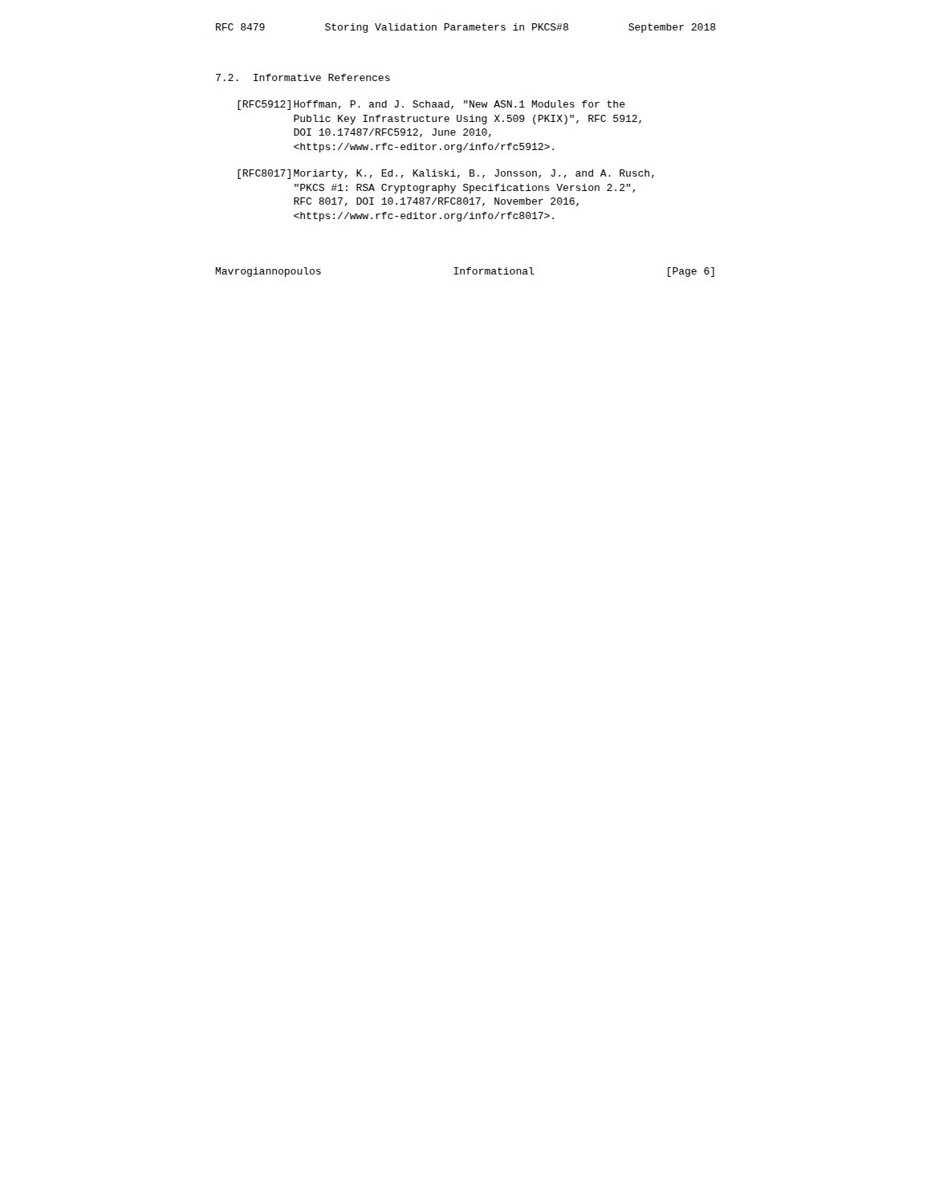RFC 8479 Storing Validation Parameters in PKCS#8 September 2018
7.2. Informative References
[RFC5912]
Hoffman, P. and J. Schaad, "New ASN.1 Modules for the
Public Key Infrastructure Using X.509 (PKIX)", RFC 5912,
DOI 10.17487/RFC5912, June 2010,
<https://www.rfc-editor.org/info/rfc5912>.
[RFC8017]
Moriarty, K., Ed., Kaliski, B., Jonsson, J., and A. Rusch,
"PKCS #1: RSA Cryptography Specifications Version 2.2",
RFC 8017, DOI 10.17487/RFC8017, November 2016,
<https://www.rfc-editor.org/info/rfc8017>.
Mavrogiannopoulos Informational [Page 6]